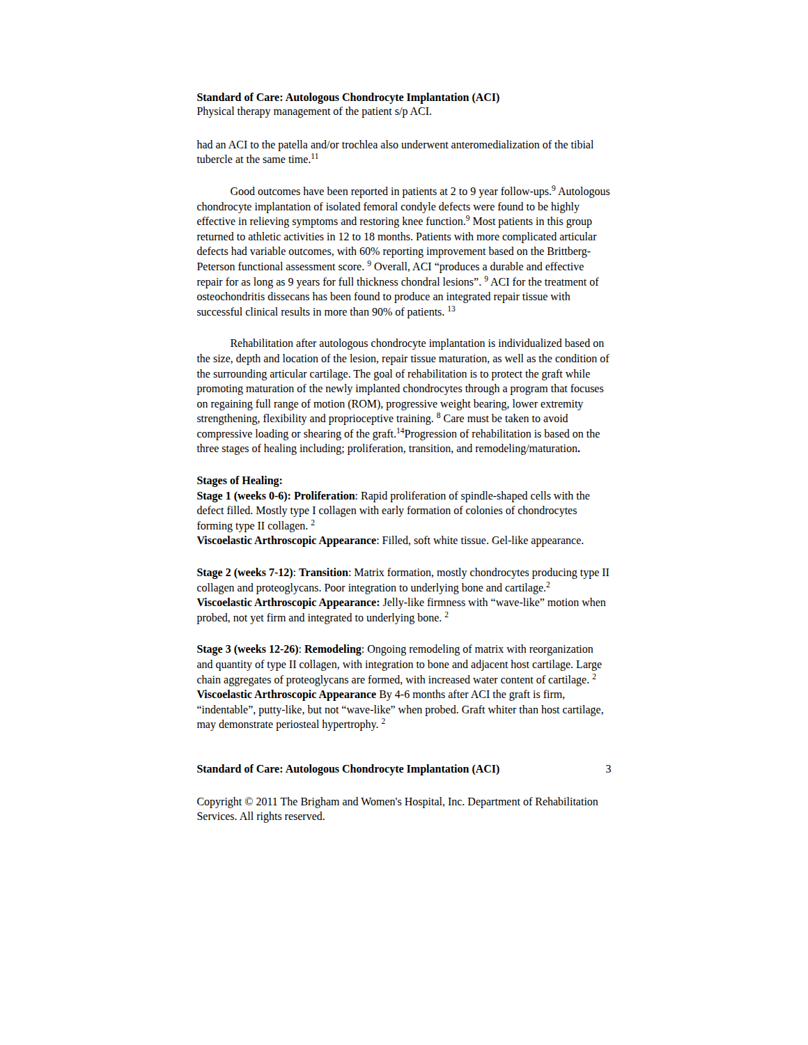Standard of Care: Autologous Chondrocyte Implantation (ACI)
Physical therapy management of the patient s/p ACI.
had an ACI to the patella and/or trochlea also underwent anteromedialization of the tibial tubercle at the same time.11
Good outcomes have been reported in patients at 2 to 9 year follow-ups.9 Autologous chondrocyte implantation of isolated femoral condyle defects were found to be highly effective in relieving symptoms and restoring knee function.9 Most patients in this group returned to athletic activities in 12 to 18 months. Patients with more complicated articular defects had variable outcomes, with 60% reporting improvement based on the Brittberg-Peterson functional assessment score. 9 Overall, ACI “produces a durable and effective repair for as long as 9 years for full thickness chondral lesions”. 9 ACI for the treatment of osteochondritis dissecans has been found to produce an integrated repair tissue with successful clinical results in more than 90% of patients. 13
Rehabilitation after autologous chondrocyte implantation is individualized based on the size, depth and location of the lesion, repair tissue maturation, as well as the condition of the surrounding articular cartilage. The goal of rehabilitation is to protect the graft while promoting maturation of the newly implanted chondrocytes through a program that focuses on regaining full range of motion (ROM), progressive weight bearing, lower extremity strengthening, flexibility and proprioceptive training. 8 Care must be taken to avoid compressive loading or shearing of the graft.14Progression of rehabilitation is based on the three stages of healing including; proliferation, transition, and remodeling/maturation.
Stages of Healing:
Stage 1 (weeks 0-6): Proliferation: Rapid proliferation of spindle-shaped cells with the defect filled. Mostly type I collagen with early formation of colonies of chondrocytes forming type II collagen. 2
Viscoelastic Arthroscopic Appearance: Filled, soft white tissue. Gel-like appearance.
Stage 2 (weeks 7-12): Transition: Matrix formation, mostly chondrocytes producing type II collagen and proteoglycans. Poor integration to underlying bone and cartilage.2
Viscoelastic Arthroscopic Appearance: Jelly-like firmness with “wave-like” motion when probed, not yet firm and integrated to underlying bone. 2
Stage 3 (weeks 12-26): Remodeling: Ongoing remodeling of matrix with reorganization and quantity of type II collagen, with integration to bone and adjacent host cartilage. Large chain aggregates of proteoglycans are formed, with increased water content of cartilage. 2
Viscoelastic Arthroscopic Appearance By 4-6 months after ACI the graft is firm, “indentable”, putty-like, but not “wave-like” when probed. Graft whiter than host cartilage, may demonstrate periosteal hypertrophy. 2
3 Standard of Care: Autologous Chondrocyte Implantation (ACI)
Copyright © 2011 The Brigham and Women's Hospital, Inc. Department of Rehabilitation Services. All rights reserved.